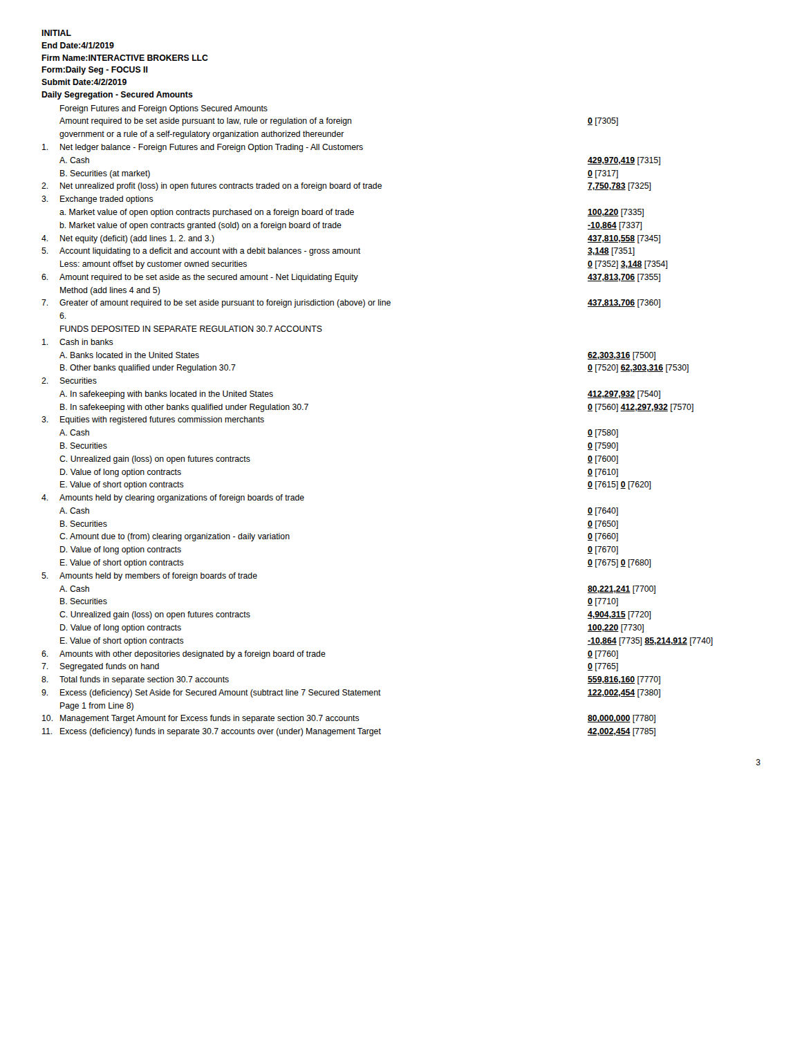INITIAL
End Date:4/1/2019
Firm Name:INTERACTIVE BROKERS LLC
Form:Daily Seg - FOCUS II
Submit Date:4/2/2019
Daily Segregation - Secured Amounts
| | Foreign Futures and Foreign Options Secured Amounts | |
| | Amount required to be set aside pursuant to law, rule or regulation of a foreign | 0 [7305] |
| | government or a rule of a self-regulatory organization authorized thereunder | |
| 1. | Net ledger balance - Foreign Futures and Foreign Option Trading - All Customers | |
| | A. Cash | 429,970,419 [7315] |
| | B. Securities (at market) | 0 [7317] |
| 2. | Net unrealized profit (loss) in open futures contracts traded on a foreign board of trade | 7,750,783 [7325] |
| 3. | Exchange traded options | |
| | a. Market value of open option contracts purchased on a foreign board of trade | 100,220 [7335] |
| | b. Market value of open contracts granted (sold) on a foreign board of trade | -10,864 [7337] |
| 4. | Net equity (deficit) (add lines 1. 2. and 3.) | 437,810,558 [7345] |
| 5. | Account liquidating to a deficit and account with a debit balances - gross amount | 3,148 [7351] |
| | Less: amount offset by customer owned securities | 0 [7352] 3,148 [7354] |
| 6. | Amount required to be set aside as the secured amount - Net Liquidating Equity | 437,813,706 [7355] |
| | Method (add lines 4 and 5) | |
| 7. | Greater of amount required to be set aside pursuant to foreign jurisdiction (above) or line | 437,813,706 [7360] |
| | 6. | |
| | FUNDS DEPOSITED IN SEPARATE REGULATION 30.7 ACCOUNTS | |
| 1. | Cash in banks | |
| | A. Banks located in the United States | 62,303,316 [7500] |
| | B. Other banks qualified under Regulation 30.7 | 0 [7520] 62,303,316 [7530] |
| 2. | Securities | |
| | A. In safekeeping with banks located in the United States | 412,297,932 [7540] |
| | B. In safekeeping with other banks qualified under Regulation 30.7 | 0 [7560] 412,297,932 [7570] |
| 3. | Equities with registered futures commission merchants | |
| | A. Cash | 0 [7580] |
| | B. Securities | 0 [7590] |
| | C. Unrealized gain (loss) on open futures contracts | 0 [7600] |
| | D. Value of long option contracts | 0 [7610] |
| | E. Value of short option contracts | 0 [7615] 0 [7620] |
| 4. | Amounts held by clearing organizations of foreign boards of trade | |
| | A. Cash | 0 [7640] |
| | B. Securities | 0 [7650] |
| | C. Amount due to (from) clearing organization - daily variation | 0 [7660] |
| | D. Value of long option contracts | 0 [7670] |
| | E. Value of short option contracts | 0 [7675] 0 [7680] |
| 5. | Amounts held by members of foreign boards of trade | |
| | A. Cash | 80,221,241 [7700] |
| | B. Securities | 0 [7710] |
| | C. Unrealized gain (loss) on open futures contracts | 4,904,315 [7720] |
| | D. Value of long option contracts | 100,220 [7730] |
| | E. Value of short option contracts | -10,864 [7735] 85,214,912 [7740] |
| 6. | Amounts with other depositories designated by a foreign board of trade | 0 [7760] |
| 7. | Segregated funds on hand | 0 [7765] |
| 8. | Total funds in separate section 30.7 accounts | 559,816,160 [7770] |
| 9. | Excess (deficiency) Set Aside for Secured Amount (subtract line 7 Secured Statement | 122,002,454 [7380] |
| | Page 1 from Line 8) | |
| 10. | Management Target Amount for Excess funds in separate section 30.7 accounts | 80,000,000 [7780] |
| 11. | Excess (deficiency) funds in separate 30.7 accounts over (under) Management Target | 42,002,454 [7785] |
3